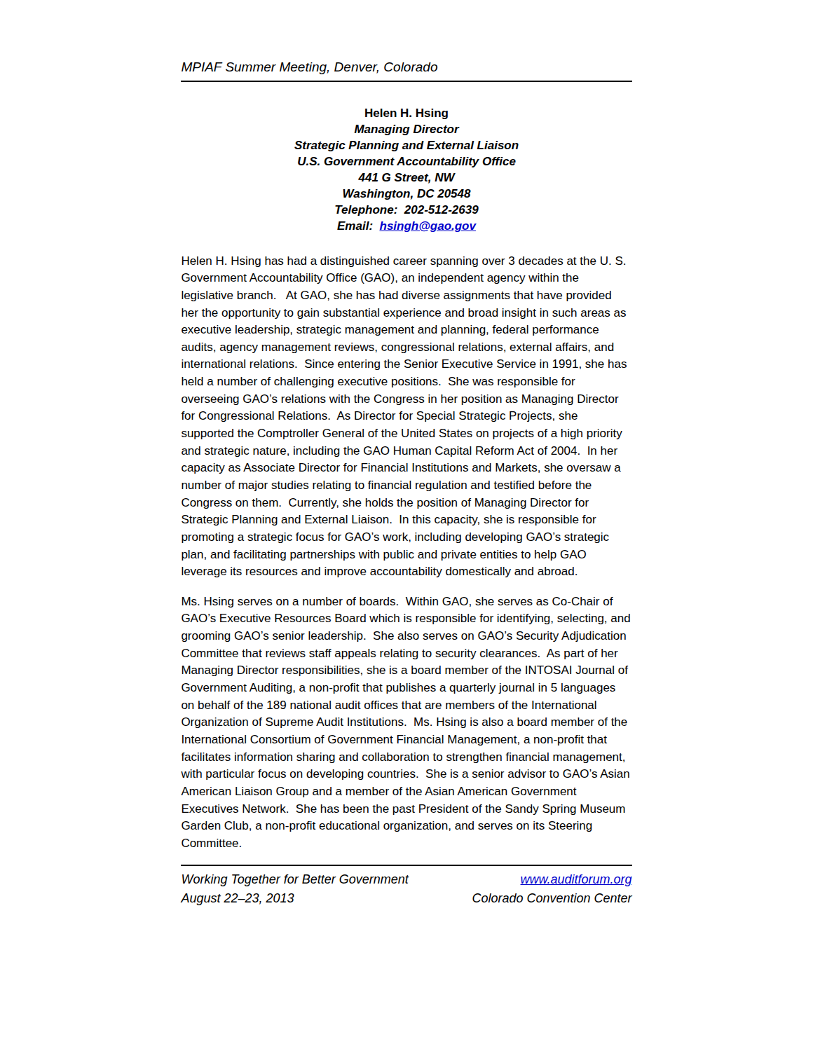MPIAF Summer Meeting, Denver, Colorado
Helen H. Hsing
Managing Director
Strategic Planning and External Liaison
U.S. Government Accountability Office
441 G Street, NW
Washington, DC 20548
Telephone: 202-512-2639
Email: hsingh@gao.gov
Helen H. Hsing has had a distinguished career spanning over 3 decades at the U. S. Government Accountability Office (GAO), an independent agency within the legislative branch. At GAO, she has had diverse assignments that have provided her the opportunity to gain substantial experience and broad insight in such areas as executive leadership, strategic management and planning, federal performance audits, agency management reviews, congressional relations, external affairs, and international relations. Since entering the Senior Executive Service in 1991, she has held a number of challenging executive positions. She was responsible for overseeing GAO’s relations with the Congress in her position as Managing Director for Congressional Relations. As Director for Special Strategic Projects, she supported the Comptroller General of the United States on projects of a high priority and strategic nature, including the GAO Human Capital Reform Act of 2004. In her capacity as Associate Director for Financial Institutions and Markets, she oversaw a number of major studies relating to financial regulation and testified before the Congress on them. Currently, she holds the position of Managing Director for Strategic Planning and External Liaison. In this capacity, she is responsible for promoting a strategic focus for GAO’s work, including developing GAO’s strategic plan, and facilitating partnerships with public and private entities to help GAO leverage its resources and improve accountability domestically and abroad.
Ms. Hsing serves on a number of boards. Within GAO, she serves as Co-Chair of GAO’s Executive Resources Board which is responsible for identifying, selecting, and grooming GAO’s senior leadership. She also serves on GAO’s Security Adjudication Committee that reviews staff appeals relating to security clearances. As part of her Managing Director responsibilities, she is a board member of the INTOSAI Journal of Government Auditing, a non-profit that publishes a quarterly journal in 5 languages on behalf of the 189 national audit offices that are members of the International Organization of Supreme Audit Institutions. Ms. Hsing is also a board member of the International Consortium of Government Financial Management, a non-profit that facilitates information sharing and collaboration to strengthen financial management, with particular focus on developing countries. She is a senior advisor to GAO’s Asian American Liaison Group and a member of the Asian American Government Executives Network. She has been the past President of the Sandy Spring Museum Garden Club, a non-profit educational organization, and serves on its Steering Committee.
Working Together for Better Government www.auditforum.org
August 22–23, 2013 Colorado Convention Center